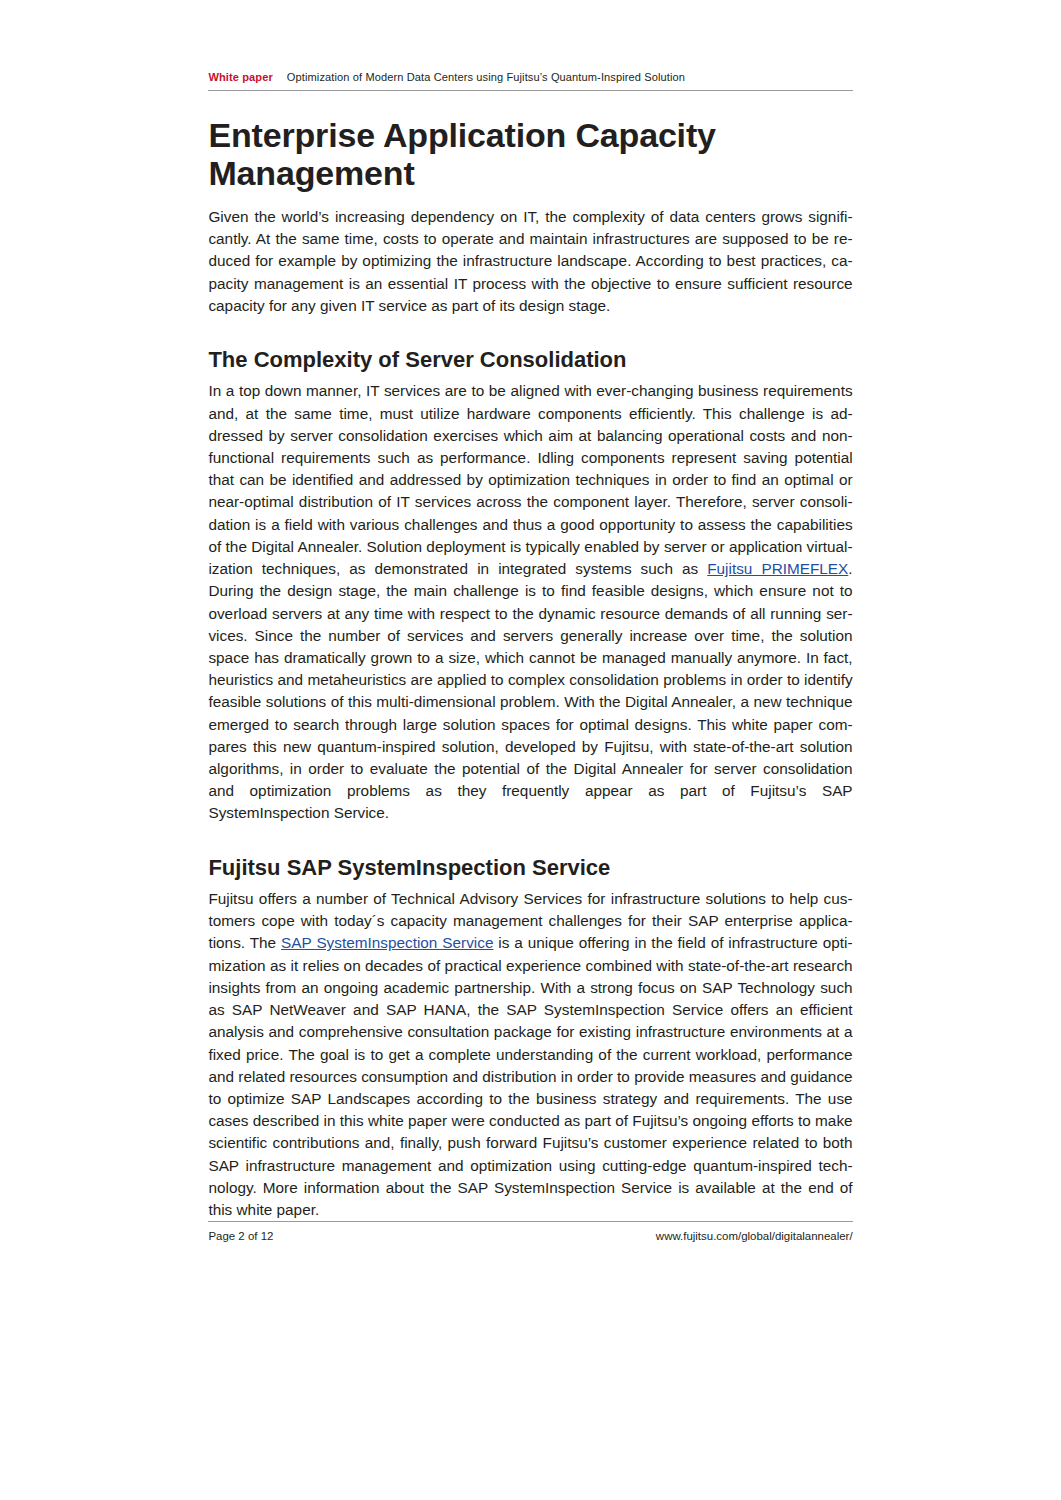White paper Optimization of Modern Data Centers using Fujitsu’s Quantum-Inspired Solution
Enterprise Application Capacity Management
Given the world’s increasing dependency on IT, the complexity of data centers grows significantly. At the same time, costs to operate and maintain infrastructures are supposed to be reduced for example by optimizing the infrastructure landscape. According to best practices, capacity management is an essential IT process with the objective to ensure sufficient resource capacity for any given IT service as part of its design stage.
The Complexity of Server Consolidation
In a top down manner, IT services are to be aligned with ever-changing business requirements and, at the same time, must utilize hardware components efficiently. This challenge is addressed by server consolidation exercises which aim at balancing operational costs and non-functional requirements such as performance. Idling components represent saving potential that can be identified and addressed by optimization techniques in order to find an optimal or near-optimal distribution of IT services across the component layer. Therefore, server consolidation is a field with various challenges and thus a good opportunity to assess the capabilities of the Digital Annealer. Solution deployment is typically enabled by server or application virtualization techniques, as demonstrated in integrated systems such as Fujitsu PRIMEFLEX. During the design stage, the main challenge is to find feasible designs, which ensure not to overload servers at any time with respect to the dynamic resource demands of all running services. Since the number of services and servers generally increase over time, the solution space has dramatically grown to a size, which cannot be managed manually anymore. In fact, heuristics and metaheuristics are applied to complex consolidation problems in order to identify feasible solutions of this multi-dimensional problem. With the Digital Annealer, a new technique emerged to search through large solution spaces for optimal designs. This white paper compares this new quantum-inspired solution, developed by Fujitsu, with state-of-the-art solution algorithms, in order to evaluate the potential of the Digital Annealer for server consolidation and optimization problems as they frequently appear as part of Fujitsu’s SAP SystemInspection Service.
Fujitsu SAP SystemInspection Service
Fujitsu offers a number of Technical Advisory Services for infrastructure solutions to help customers cope with today´s capacity management challenges for their SAP enterprise applications. The SAP SystemInspection Service is a unique offering in the field of infrastructure optimization as it relies on decades of practical experience combined with state-of-the-art research insights from an ongoing academic partnership. With a strong focus on SAP Technology such as SAP NetWeaver and SAP HANA, the SAP SystemInspection Service offers an efficient analysis and comprehensive consultation package for existing infrastructure environments at a fixed price. The goal is to get a complete understanding of the current workload, performance and related resources consumption and distribution in order to provide measures and guidance to optimize SAP Landscapes according to the business strategy and requirements. The use cases described in this white paper were conducted as part of Fujitsu’s ongoing efforts to make scientific contributions and, finally, push forward Fujitsu’s customer experience related to both SAP infrastructure management and optimization using cutting-edge quantum-inspired technology. More information about the SAP SystemInspection Service is available at the end of this white paper.
Page 2 of 12 www.fujitsu.com/global/digitalannealer/